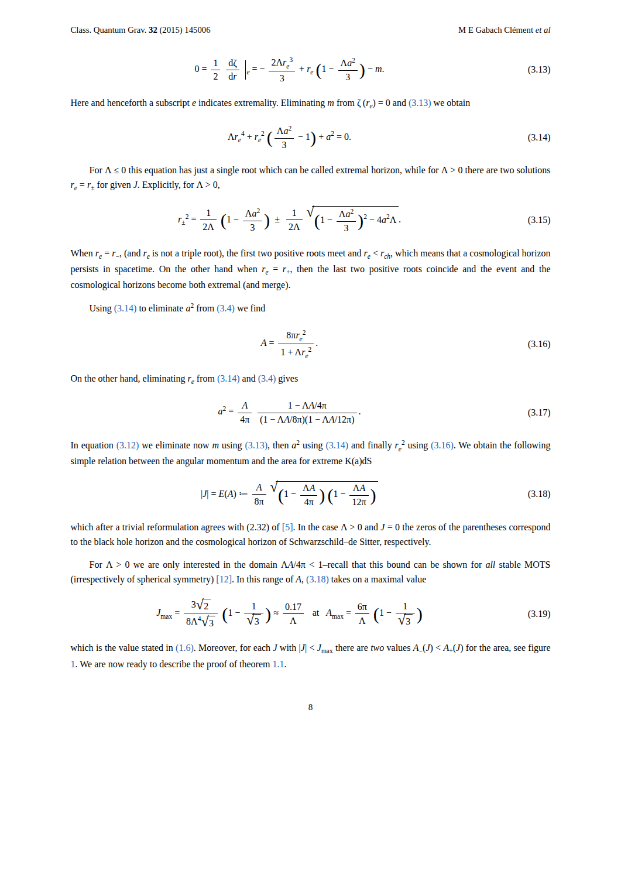Class. Quantum Grav. 32 (2015) 145006
M E Gabach Clément et al
0 = 12 dζ dr e = − 2Λre33 + re (1 − Λa23) − m.
(3.13)
Here and henceforth a subscript e indicates extremality. Eliminating m from ζ (re) = 0 and (3.13) we obtain
Λre4 + re2 (Λa23 − 1) + a2 = 0.
(3.14)
For Λ ≤ 0 this equation has just a single root which can be called extremal horizon, while for Λ > 0 there are two solutions re = r± for given J. Explicitly, for Λ > 0,
r±2 = 12Λ (1 − Λa23) ± 12Λ (1 − Λa23)2 − 4a2Λ .
(3.15)
When re = r−, (and re is not a triple root), the first two positive roots meet and re < rch, which means that a cosmological horizon persists in spacetime. On the other hand when re = r+, then the last two positive roots coincide and the event and the cosmological horizons become both extremal (and merge).
Using (3.14) to eliminate a2 from (3.4) we find
A = 8πre21 + Λre2.
(3.16)
On the other hand, eliminating re from (3.14) and (3.4) gives
a2 = A 4π 1 − ΛA/4π(1 − ΛA/8π)(1 − ΛA/12π).
(3.17)
In equation (3.12) we eliminate now m using (3.13), then a2 using (3.14) and finally re2 using (3.16). We obtain the following simple relation between the angular momentum and the area for extreme K(a)dS
|J| = E(A) ≔ A 8π (1 − ΛA 4π) (1 − ΛA 12π)
(3.18)
which after a trivial reformulation agrees with (2.32) of [5]. In the case Λ > 0 and J = 0 the zeros of the parentheses correspond to the black hole horizon and the cosmological horizon of Schwarzschild–de Sitter, respectively.
For Λ > 0 we are only interested in the domain ΛA/4π < 1–recall that this bound can be shown for all stable MOTS (irrespectively of spherical symmetry) [12]. In this range of A, (3.18) takes on a maximal value
Jmax = 328Λ43 (1 − 13) ≈ 0.17 Λ at Amax = 6π Λ (1 − 13)
(3.19)
which is the value stated in (1.6). Moreover, for each J with |J| < Jmax there are two values A−(J) < A+(J) for the area, see figure 1. We are now ready to describe the proof of theorem 1.1.
8